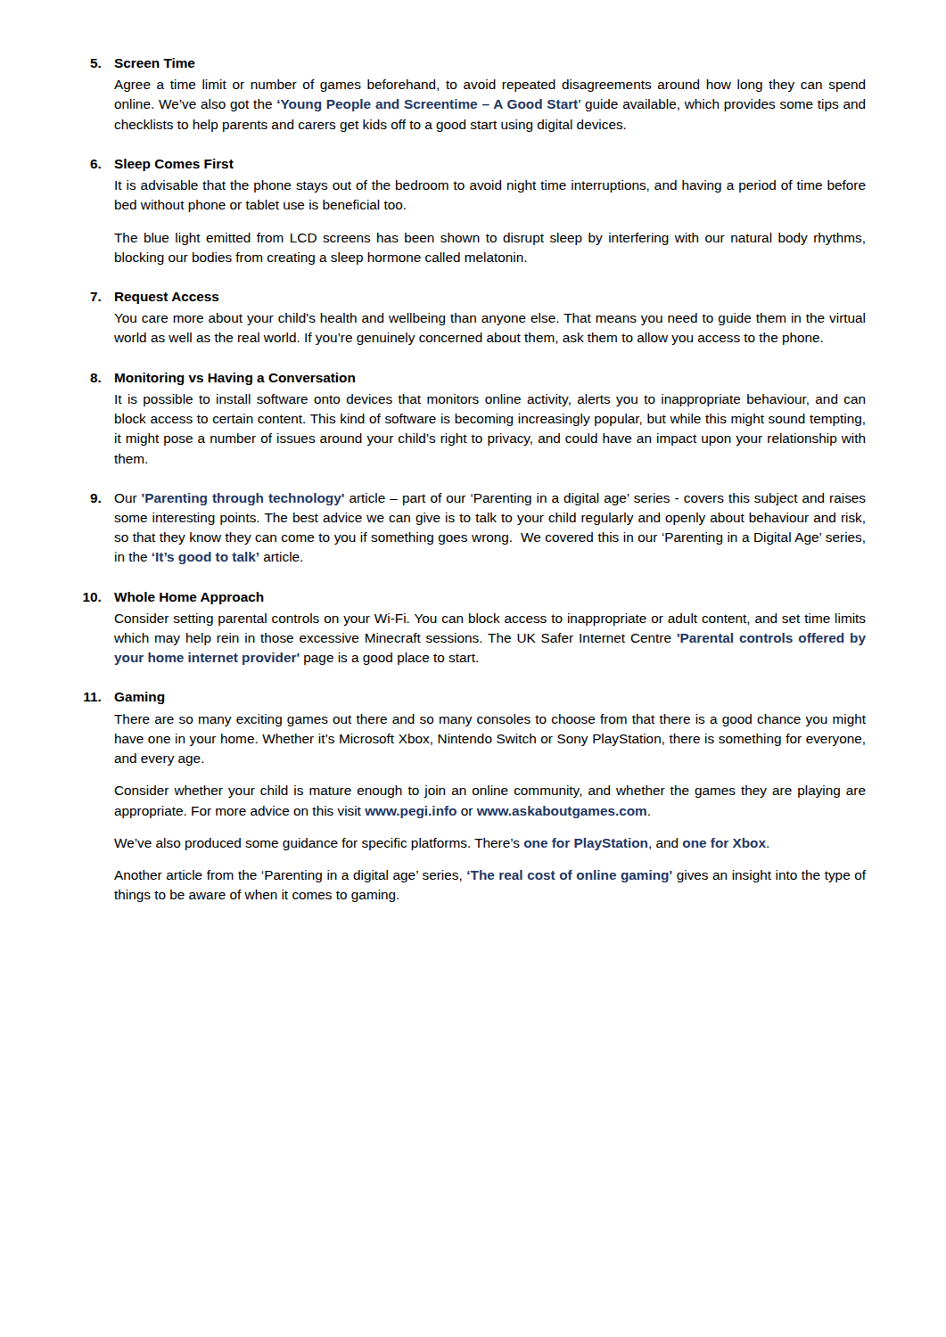Screen Time
Agree a time limit or number of games beforehand, to avoid repeated disagreements around how long they can spend online. We’ve also got the ‘Young People and Screentime – A Good Start’ guide available, which provides some tips and checklists to help parents and carers get kids off to a good start using digital devices.
Sleep Comes First
It is advisable that the phone stays out of the bedroom to avoid night time interruptions, and having a period of time before bed without phone or tablet use is beneficial too.
The blue light emitted from LCD screens has been shown to disrupt sleep by interfering with our natural body rhythms, blocking our bodies from creating a sleep hormone called melatonin.
Request Access
You care more about your child's health and wellbeing than anyone else. That means you need to guide them in the virtual world as well as the real world. If you’re genuinely concerned about them, ask them to allow you access to the phone.
Monitoring vs Having a Conversation
It is possible to install software onto devices that monitors online activity, alerts you to inappropriate behaviour, and can block access to certain content. This kind of software is becoming increasingly popular, but while this might sound tempting, it might pose a number of issues around your child’s right to privacy, and could have an impact upon your relationship with them.
Our 'Parenting through technology' article – part of our ‘Parenting in a digital age’ series - covers this subject and raises some interesting points. The best advice we can give is to talk to your child regularly and openly about behaviour and risk, so that they know they can come to you if something goes wrong. We covered this in our ‘Parenting in a Digital Age’ series, in the ‘It’s good to talk’ article.
Whole Home Approach
Consider setting parental controls on your Wi-Fi. You can block access to inappropriate or adult content, and set time limits which may help rein in those excessive Minecraft sessions. The UK Safer Internet Centre 'Parental controls offered by your home internet provider' page is a good place to start.
Gaming
There are so many exciting games out there and so many consoles to choose from that there is a good chance you might have one in your home. Whether it’s Microsoft Xbox, Nintendo Switch or Sony PlayStation, there is something for everyone, and every age.
Consider whether your child is mature enough to join an online community, and whether the games they are playing are appropriate. For more advice on this visit www.pegi.info or www.askaboutgames.com.
We’ve also produced some guidance for specific platforms. There’s one for PlayStation, and one for Xbox.
Another article from the ‘Parenting in a digital age’ series, ‘The real cost of online gaming' gives an insight into the type of things to be aware of when it comes to gaming.